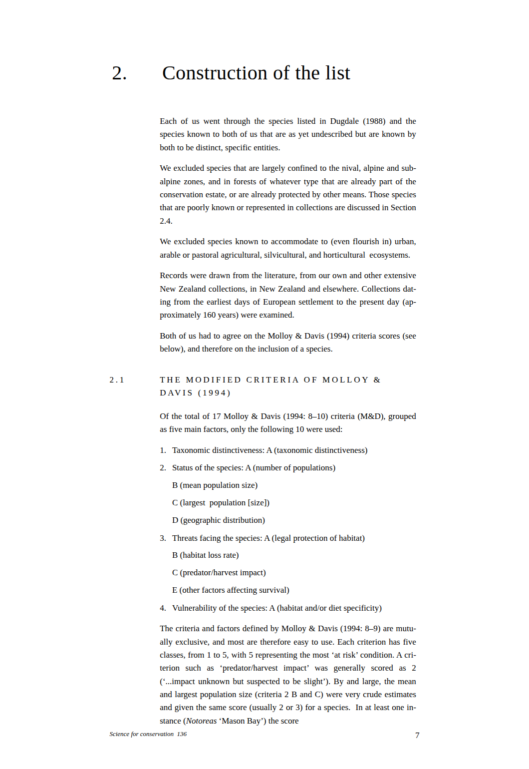2. Construction of the list
Each of us went through the species listed in Dugdale (1988) and the species known to both of us that are as yet undescribed but are known by both to be distinct, specific entities.
We excluded species that are largely confined to the nival, alpine and subalpine zones, and in forests of whatever type that are already part of the conservation estate, or are already protected by other means. Those species that are poorly known or represented in collections are discussed in Section 2.4.
We excluded species known to accommodate to (even flourish in) urban, arable or pastoral agricultural, silvicultural, and horticultural ecosystems.
Records were drawn from the literature, from our own and other extensive New Zealand collections, in New Zealand and elsewhere. Collections dating from the earliest days of European settlement to the present day (approximately 160 years) were examined.
Both of us had to agree on the Molloy & Davis (1994) criteria scores (see below), and therefore on the inclusion of a species.
2.1 THE MODIFIED CRITERIA OF MOLLOY & DAVIS (1994)
Of the total of 17 Molloy & Davis (1994: 8–10) criteria (M&D), grouped as five main factors, only the following 10 were used:
1. Taxonomic distinctiveness: A (taxonomic distinctiveness)
2. Status of the species: A (number of populations)
B (mean population size)
C (largest population [size])
D (geographic distribution)
3. Threats facing the species: A (legal protection of habitat)
B (habitat loss rate)
C (predator/harvest impact)
E (other factors affecting survival)
4. Vulnerability of the species: A (habitat and/or diet specificity)
The criteria and factors defined by Molloy & Davis (1994: 8–9) are mutually exclusive, and most are therefore easy to use. Each criterion has five classes, from 1 to 5, with 5 representing the most ‘at risk’ condition. A criterion such as ‘predator/harvest impact’ was generally scored as 2 (‘...impact unknown but suspected to be slight’). By and large, the mean and largest population size (criteria 2 B and C) were very crude estimates and given the same score (usually 2 or 3) for a species. In at least one instance (Notoreas ‘Mason Bay’) the score
7 Science for conservation 136